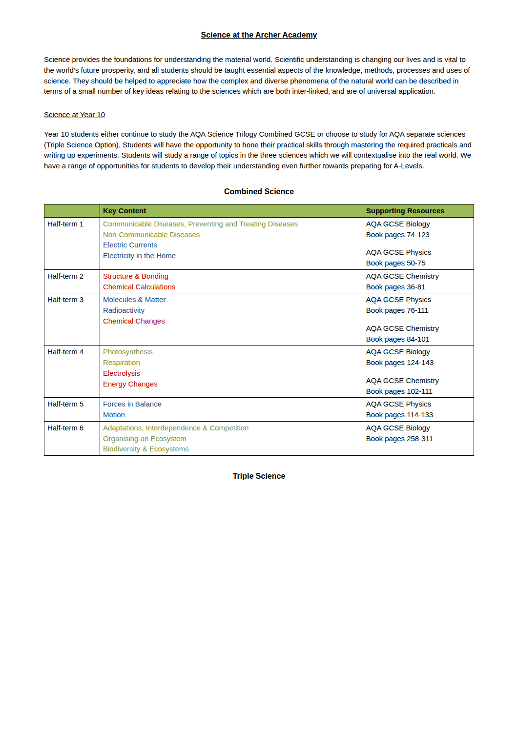Science at the Archer Academy
Science provides the foundations for understanding the material world. Scientific understanding is changing our lives and is vital to the world’s future prosperity, and all students should be taught essential aspects of the knowledge, methods, processes and uses of science. They should be helped to appreciate how the complex and diverse phenomena of the natural world can be described in terms of a small number of key ideas relating to the sciences which are both inter-linked, and are of universal application.
Science at Year 10
Year 10 students either continue to study the AQA Science Trilogy Combined GCSE or choose to study for AQA separate sciences (Triple Science Option). Students will have the opportunity to hone their practical skills through mastering the required practicals and writing up experiments. Students will study a range of topics in the three sciences which we will contextualise into the real world. We have a range of opportunities for students to develop their understanding even further towards preparing for A-Levels.
Combined Science
| | Key Content | Supporting Resources |
| --- | --- | --- |
| Half-term 1 | Communicable Diseases, Preventing and Treating Diseases Non-Communicable Diseases Electric Currents Electricity in the Home | AQA GCSE Biology Book pages 74-123 AQA GCSE Physics Book pages 50-75 |
| Half-term 2 | Structure & Bonding Chemical Calculations | AQA GCSE Chemistry Book pages 36-81 |
| Half-term 3 | Molecules & Matter Radioactivity Chemical Changes | AQA GCSE Physics Book pages 76-111 AQA GCSE Chemistry Book pages 84-101 |
| Half-term 4 | Photosynthesis Respiration Electrolysis Energy Changes | AQA GCSE Biology Book pages 124-143 AQA GCSE Chemistry Book pages 102-111 |
| Half-term 5 | Forces in Balance Motion | AQA GCSE Physics Book pages 114-133 |
| Half-term 6 | Adaptations, Interdependence & Competition Organising an Ecosystem Biodiversity & Ecosystems | AQA GCSE Biology Book pages 258-311 |
Triple Science